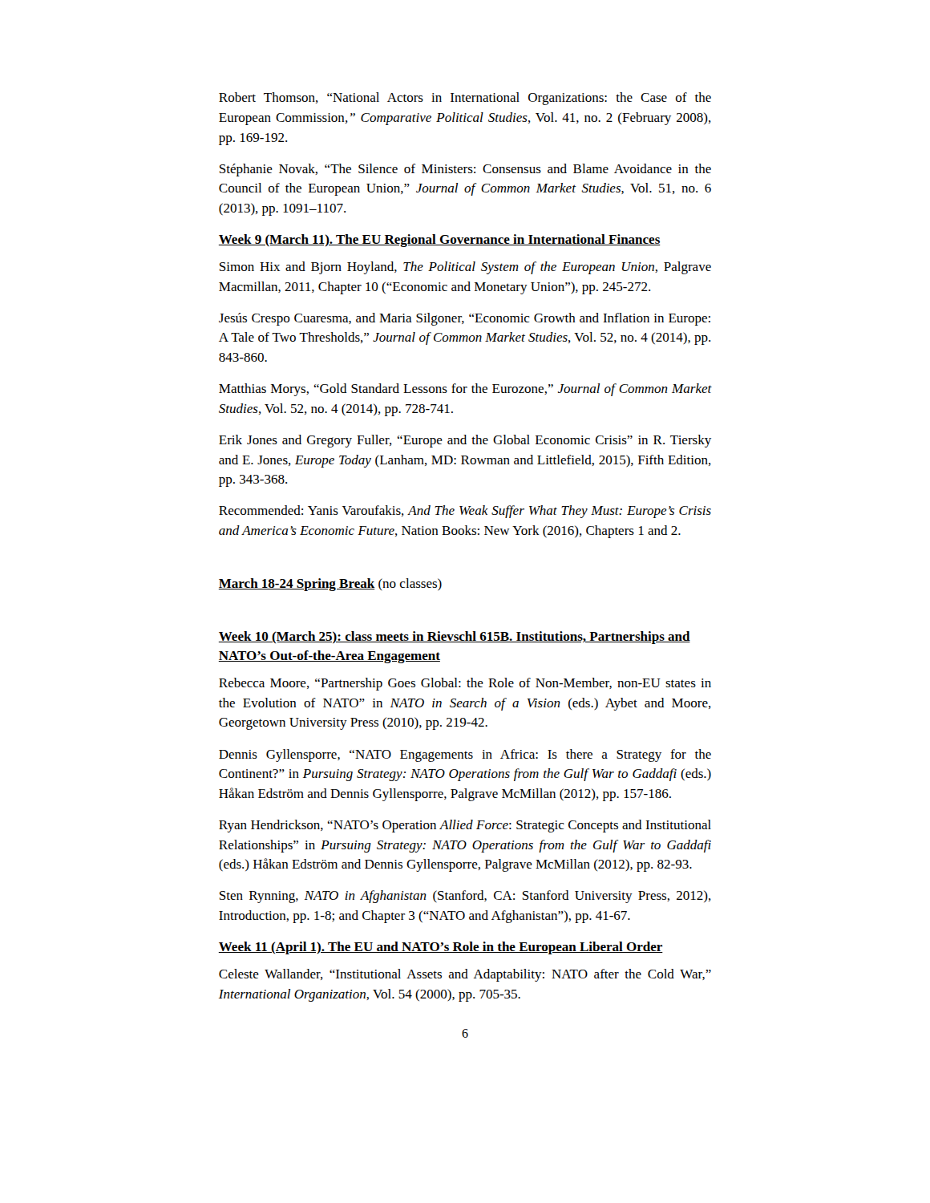Robert Thomson, “National Actors in International Organizations: the Case of the European Commission,” Comparative Political Studies, Vol. 41, no. 2 (February 2008), pp. 169-192.
Stéphanie Novak, “The Silence of Ministers: Consensus and Blame Avoidance in the Council of the European Union,” Journal of Common Market Studies, Vol. 51, no. 6 (2013), pp. 1091–1107.
Week 9 (March 11). The EU Regional Governance in International Finances
Simon Hix and Bjorn Hoyland, The Political System of the European Union, Palgrave Macmillan, 2011, Chapter 10 (“Economic and Monetary Union”), pp. 245-272.
Jesús Crespo Cuaresma, and Maria Silgoner, “Economic Growth and Inflation in Europe: A Tale of Two Thresholds,” Journal of Common Market Studies, Vol. 52, no. 4 (2014), pp. 843-860.
Matthias Morys, “Gold Standard Lessons for the Eurozone,” Journal of Common Market Studies, Vol. 52, no. 4 (2014), pp. 728-741.
Erik Jones and Gregory Fuller, “Europe and the Global Economic Crisis” in R. Tiersky and E. Jones, Europe Today (Lanham, MD: Rowman and Littlefield, 2015), Fifth Edition, pp. 343-368.
Recommended: Yanis Varoufakis, And The Weak Suffer What They Must: Europe’s Crisis and America’s Economic Future, Nation Books: New York (2016), Chapters 1 and 2.
March 18-24 Spring Break (no classes)
Week 10 (March 25): class meets in Rievschl 615B. Institutions, Partnerships and NATO’s Out-of-the-Area Engagement
Rebecca Moore, “Partnership Goes Global: the Role of Non-Member, non-EU states in the Evolution of NATO” in NATO in Search of a Vision (eds.) Aybet and Moore, Georgetown University Press (2010), pp. 219-42.
Dennis Gyllensporre, “NATO Engagements in Africa: Is there a Strategy for the Continent?” in Pursuing Strategy: NATO Operations from the Gulf War to Gaddafi (eds.) Håkan Edström and Dennis Gyllensporre, Palgrave McMillan (2012), pp. 157-186.
Ryan Hendrickson, “NATO’s Operation Allied Force: Strategic Concepts and Institutional Relationships” in Pursuing Strategy: NATO Operations from the Gulf War to Gaddafi (eds.) Håkan Edström and Dennis Gyllensporre, Palgrave McMillan (2012), pp. 82-93.
Sten Rynning, NATO in Afghanistan (Stanford, CA: Stanford University Press, 2012), Introduction, pp. 1-8; and Chapter 3 (“NATO and Afghanistan”), pp. 41-67.
Week 11 (April 1). The EU and NATO’s Role in the European Liberal Order
Celeste Wallander, “Institutional Assets and Adaptability: NATO after the Cold War,” International Organization, Vol. 54 (2000), pp. 705-35.
6